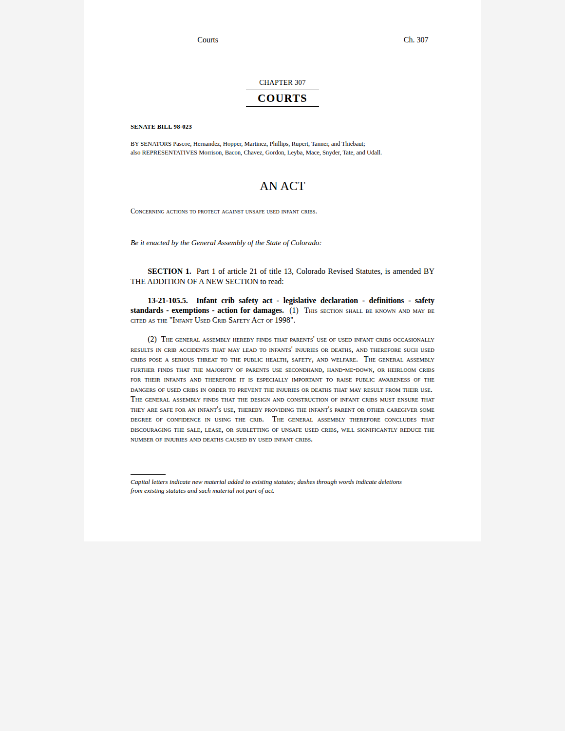Courts Ch. 307
CHAPTER 307
COURTS
SENATE BILL 98-023
BY SENATORS Pascoe, Hernandez, Hopper, Martinez, Phillips, Rupert, Tanner, and Thiebaut;
also REPRESENTATIVES Morrison, Bacon, Chavez, Gordon, Leyba, Mace, Snyder, Tate, and Udall.
AN ACT
Concerning actions to protect against unsafe used infant cribs.
Be it enacted by the General Assembly of the State of Colorado:
SECTION 1. Part 1 of article 21 of title 13, Colorado Revised Statutes, is amended BY THE ADDITION OF A NEW SECTION to read:
13-21-105.5. Infant crib safety act - legislative declaration - definitions - safety standards - exemptions - action for damages. (1) This section shall be known and may be cited as the "Infant Used Crib Safety Act of 1998".
(2) The general assembly hereby finds that parents' use of used infant cribs occasionally results in crib accidents that may lead to infants' injuries or deaths, and therefore such used cribs pose a serious threat to the public health, safety, and welfare. The general assembly further finds that the majority of parents use secondhand, hand-me-down, or heirloom cribs for their infants and therefore it is especially important to raise public awareness of the dangers of used cribs in order to prevent the injuries or deaths that may result from their use. The general assembly finds that the design and construction of infant cribs must ensure that they are safe for an infant's use, thereby providing the infant's parent or other caregiver some degree of confidence in using the crib. The general assembly therefore concludes that discouraging the sale, lease, or subletting of unsafe used cribs, will significantly reduce the number of injuries and deaths caused by used infant cribs.
Capital letters indicate new material added to existing statutes; dashes through words indicate deletions from existing statutes and such material not part of act.